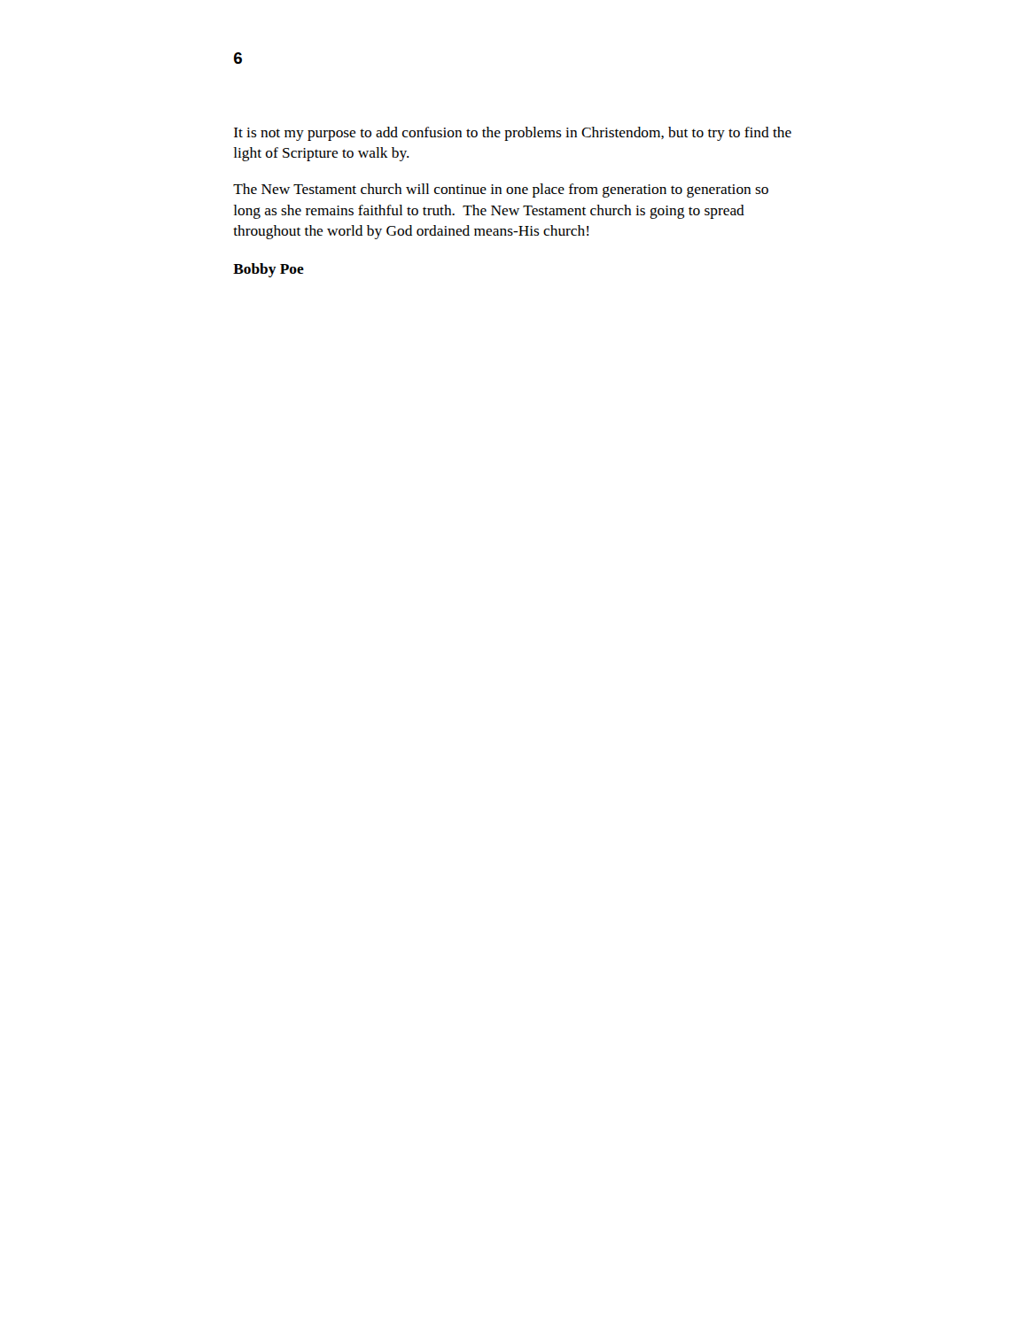6
It is not my purpose to add confusion to the problems in Christendom, but to try to find the light of Scripture to walk by.
The New Testament church will continue in one place from generation to generation so long as she remains faithful to truth. The New Testament church is going to spread throughout the world by God ordained means-His church!
Bobby Poe